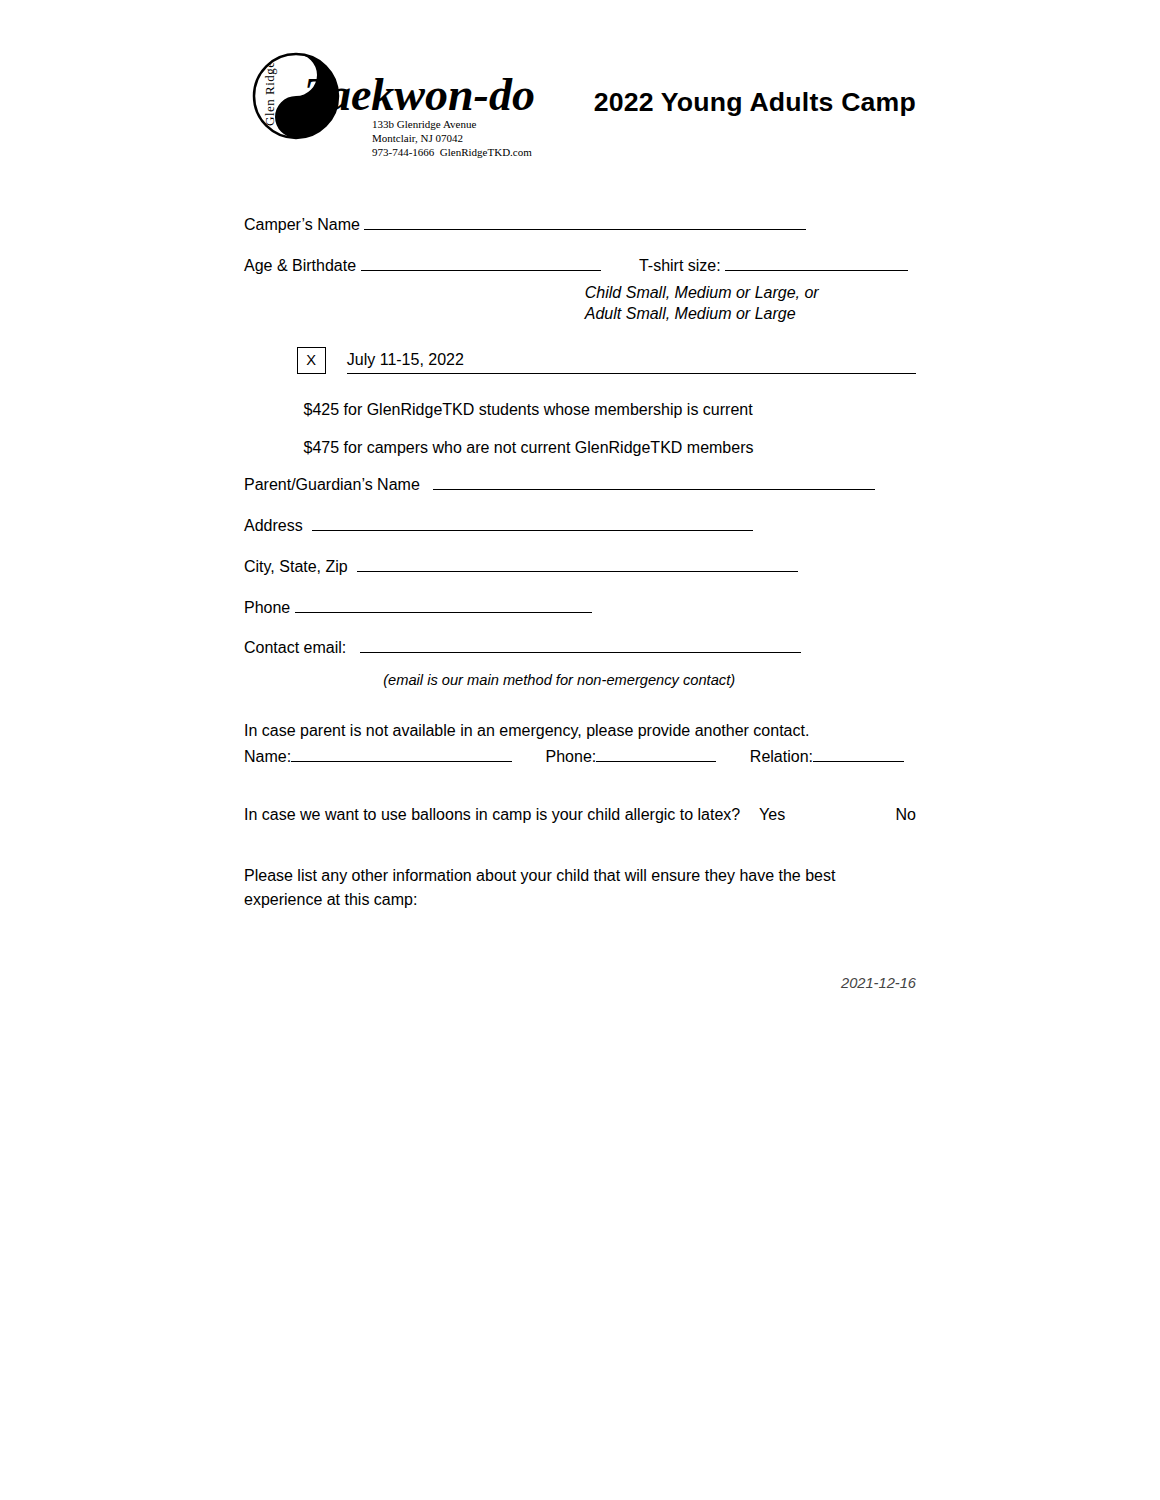Glen Ridge Taekwon-do 133b Glenridge Avenue Montclair, NJ 07042 973-744-1666 GlenRidgeTKD.com
2022 Young Adults Camp
Camper’s Name
Age & Birthdate T-shirt size:
Child Small, Medium or Large, or
Adult Small, Medium or Large
X
July 11-15, 2022
$425 for GlenRidgeTKD students whose membership is current
$475 for campers who are not current GlenRidgeTKD members
Parent/Guardian’s Name
Address
City, State, Zip
Phone
Contact email:
(email is our main method for non-emergency contact)
In case parent is not available in an emergency, please provide another contact.
Name: Phone: Relation:
In case we want to use balloons in camp is your child allergic to latex? Yes No
Please list any other information about your child that will ensure they have the best experience at this camp:
2021-12-16